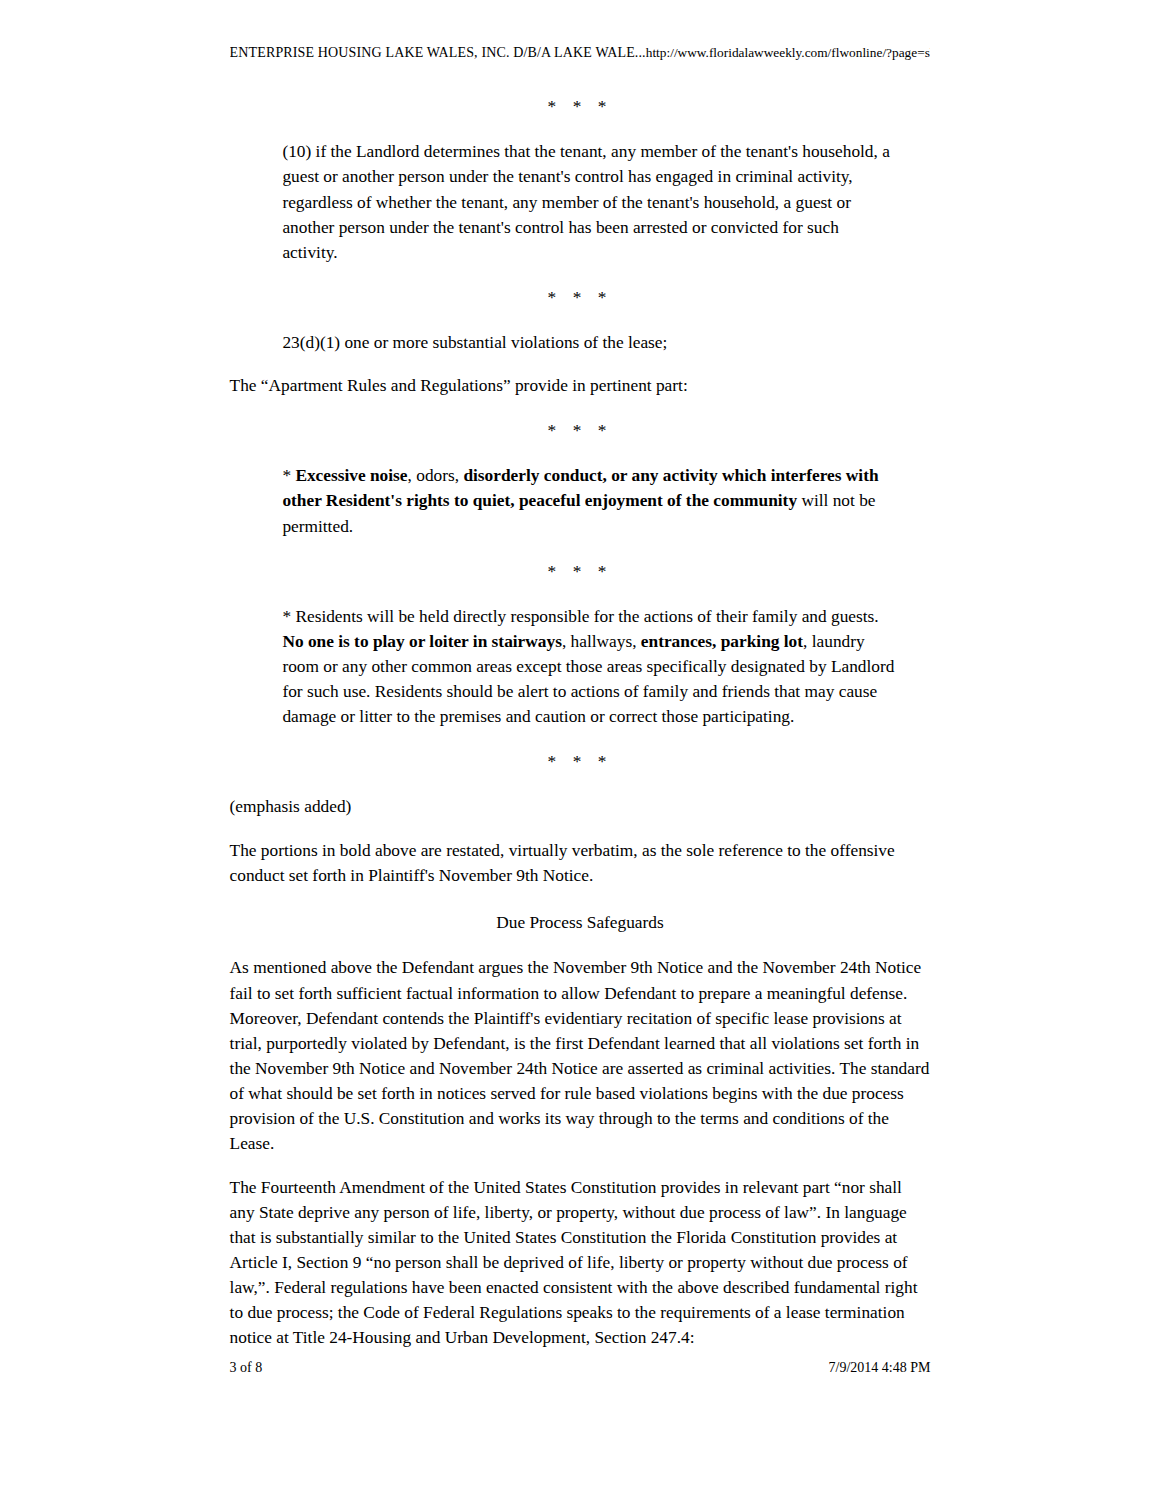ENTERPRISE HOUSING LAKE WALES, INC. D/B/A LAKE WALE... http://www.floridalawweekly.com/flwonline/?page=showfile&fromsear...
* * *
(10) if the Landlord determines that the tenant, any member of the tenant's household, a guest or another person under the tenant's control has engaged in criminal activity, regardless of whether the tenant, any member of the tenant's household, a guest or another person under the tenant's control has been arrested or convicted for such activity.
* * *
23(d)(1) one or more substantial violations of the lease;
The “Apartment Rules and Regulations” provide in pertinent part:
* * *
* Excessive noise, odors, disorderly conduct, or any activity which interferes with other Resident's rights to quiet, peaceful enjoyment of the community will not be permitted.
* * *
* Residents will be held directly responsible for the actions of their family and guests. No one is to play or loiter in stairways, hallways, entrances, parking lot, laundry room or any other common areas except those areas specifically designated by Landlord for such use. Residents should be alert to actions of family and friends that may cause damage or litter to the premises and caution or correct those participating.
* * *
(emphasis added)
The portions in bold above are restated, virtually verbatim, as the sole reference to the offensive conduct set forth in Plaintiff's November 9th Notice.
Due Process Safeguards
As mentioned above the Defendant argues the November 9th Notice and the November 24th Notice fail to set forth sufficient factual information to allow Defendant to prepare a meaningful defense. Moreover, Defendant contends the Plaintiff's evidentiary recitation of specific lease provisions at trial, purportedly violated by Defendant, is the first Defendant learned that all violations set forth in the November 9th Notice and November 24th Notice are asserted as criminal activities. The standard of what should be set forth in notices served for rule based violations begins with the due process provision of the U.S. Constitution and works its way through to the terms and conditions of the Lease.
The Fourteenth Amendment of the United States Constitution provides in relevant part “nor shall any State deprive any person of life, liberty, or property, without due process of law”. In language that is substantially similar to the United States Constitution the Florida Constitution provides at Article I, Section 9 “no person shall be deprived of life, liberty or property without due process of law,”. Federal regulations have been enacted consistent with the above described fundamental right to due process; the Code of Federal Regulations speaks to the requirements of a lease termination notice at Title 24-Housing and Urban Development, Section 247.4:
3 of 8 7/9/2014 4:48 PM